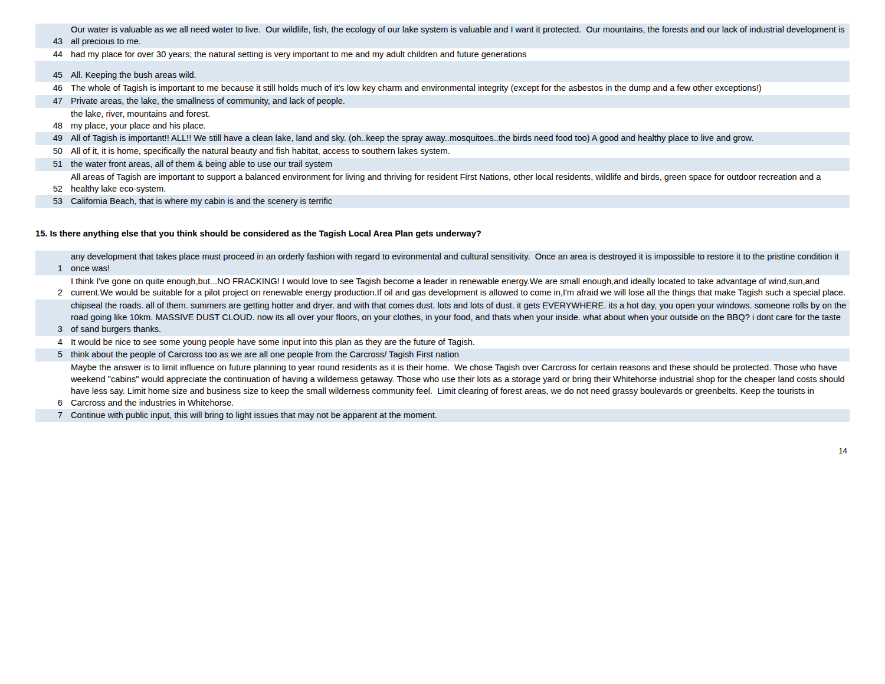| 43 | Our water is valuable as we all need water to live. Our wildlife, fish, the ecology of our lake system is valuable and I want it protected. Our mountains, the forests and our lack of industrial development is all precious to me. |
| 44 | had my place for over 30 years; the natural setting is very important to me and my adult children and future generations |
| 45 | All. Keeping the bush areas wild. |
| 46 | The whole of Tagish is important to me because it still holds much of it's low key charm and environmental integrity (except for the asbestos in the dump and a few other exceptions!) |
| 47 | Private areas, the lake, the smallness of community, and lack of people. |
| 48 | the lake, river, mountains and forest. my place, your place and his place. |
| 49 | All of Tagish is important!! ALL!! We still have a clean lake, land and sky. (oh..keep the spray away..mosquitoes..the birds need food too) A good and healthy place to live and grow. |
| 50 | All of it, it is home, specifically the natural beauty and fish habitat, access to southern lakes system. |
| 51 | the water front areas, all of them & being able to use our trail system |
| 52 | All areas of Tagish are important to support a balanced environment for living and thriving for resident First Nations, other local residents, wildlife and birds, green space for outdoor recreation and a healthy lake eco-system. |
| 53 | California Beach, that is where my cabin is and the scenery is terrific |
15. Is there anything else that you think should be considered as the Tagish Local Area Plan gets underway?
| 1 | any development that takes place must proceed in an orderly fashion with regard to evironmental and cultural sensitivity. Once an area is destroyed it is impossible to restore it to the pristine condition it once was! |
| 2 | I think I've gone on quite enough,but...NO FRACKING! I would love to see Tagish become a leader in renewable energy.We are small enough,and ideally located to take advantage of wind,sun,and current.We would be suitable for a pilot project on renewable energy production.If oil and gas development is allowed to come in,I'm afraid we will lose all the things that make Tagish such a special place. |
| 3 | chipseal the roads. all of them. summers are getting hotter and dryer. and with that comes dust. lots and lots of dust. it gets EVERYWHERE. its a hot day, you open your windows. someone rolls by on the road going like 10km. MASSIVE DUST CLOUD. now its all over your floors, on your clothes, in your food, and thats when your inside. what about when your outside on the BBQ? i dont care for the taste of sand burgers thanks. |
| 4 | It would be nice to see some young people have some input into this plan as they are the future of Tagish. |
| 5 | think about the people of Carcross too as we are all one people from the Carcross/ Tagish First nation |
| 6 | Maybe the answer is to limit influence on future planning to year round residents as it is their home. We chose Tagish over Carcross for certain reasons and these should be protected. Those who have weekend "cabins" would appreciate the continuation of having a wilderness getaway. Those who use their lots as a storage yard or bring their Whitehorse industrial shop for the cheaper land costs should have less say. Limit home size and business size to keep the small wilderness community feel. Limit clearing of forest areas, we do not need grassy boulevards or greenbelts. Keep the tourists in Carcross and the industries in Whitehorse. |
| 7 | Continue with public input, this will bring to light issues that may not be apparent at the moment. |
14